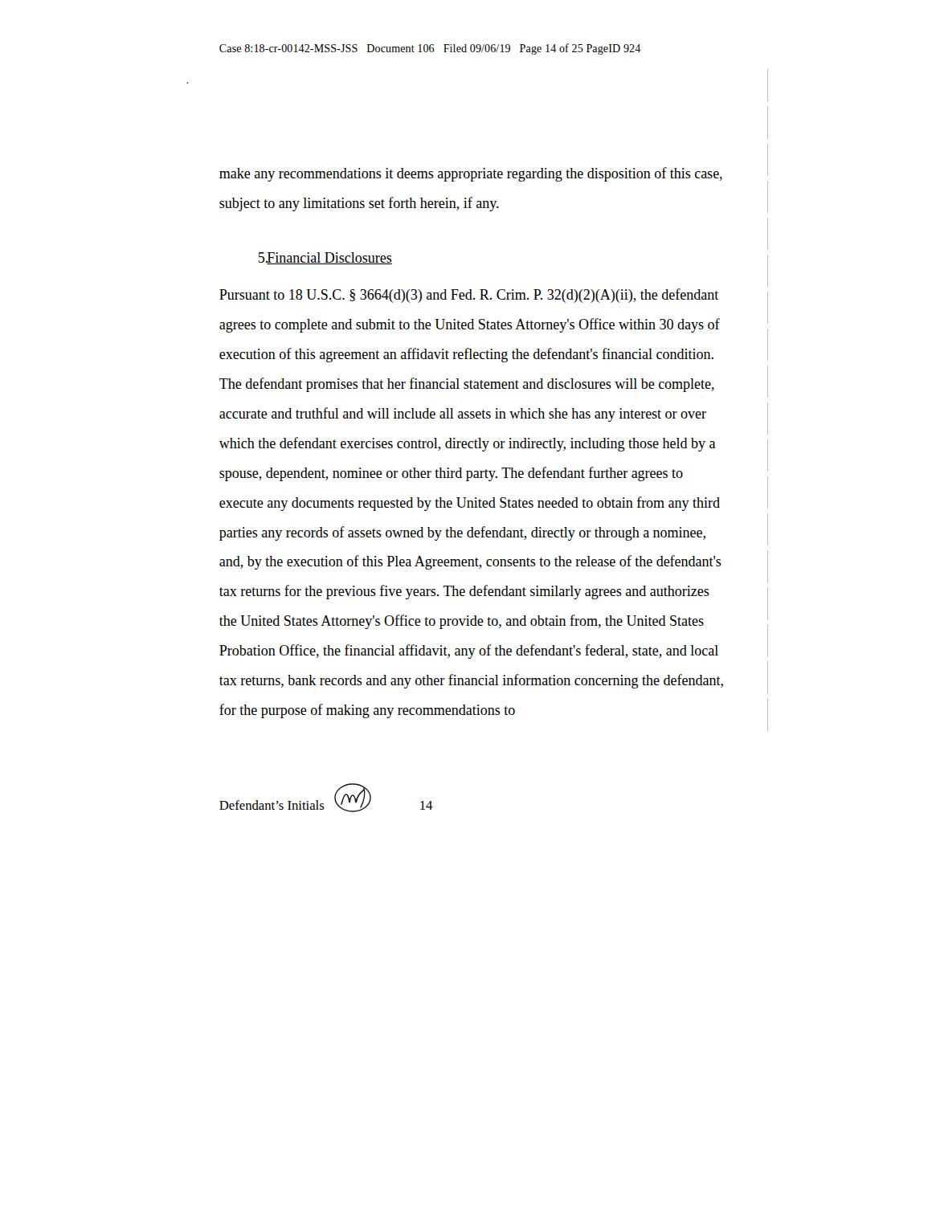Case 8:18-cr-00142-MSS-JSS Document 106 Filed 09/06/19 Page 14 of 25 PageID 924
.
make any recommendations it deems appropriate regarding the disposition of this case, subject to any limitations set forth herein, if any.
5. Financial Disclosures
Pursuant to 18 U.S.C. § 3664(d)(3) and Fed. R. Crim. P. 32(d)(2)(A)(ii), the defendant agrees to complete and submit to the United States Attorney's Office within 30 days of execution of this agreement an affidavit reflecting the defendant's financial condition. The defendant promises that her financial statement and disclosures will be complete, accurate and truthful and will include all assets in which she has any interest or over which the defendant exercises control, directly or indirectly, including those held by a spouse, dependent, nominee or other third party. The defendant further agrees to execute any documents requested by the United States needed to obtain from any third parties any records of assets owned by the defendant, directly or through a nominee, and, by the execution of this Plea Agreement, consents to the release of the defendant's tax returns for the previous five years. The defendant similarly agrees and authorizes the United States Attorney's Office to provide to, and obtain from, the United States Probation Office, the financial affidavit, any of the defendant's federal, state, and local tax returns, bank records and any other financial information concerning the defendant, for the purpose of making any recommendations to
Defendant’s Initials 14